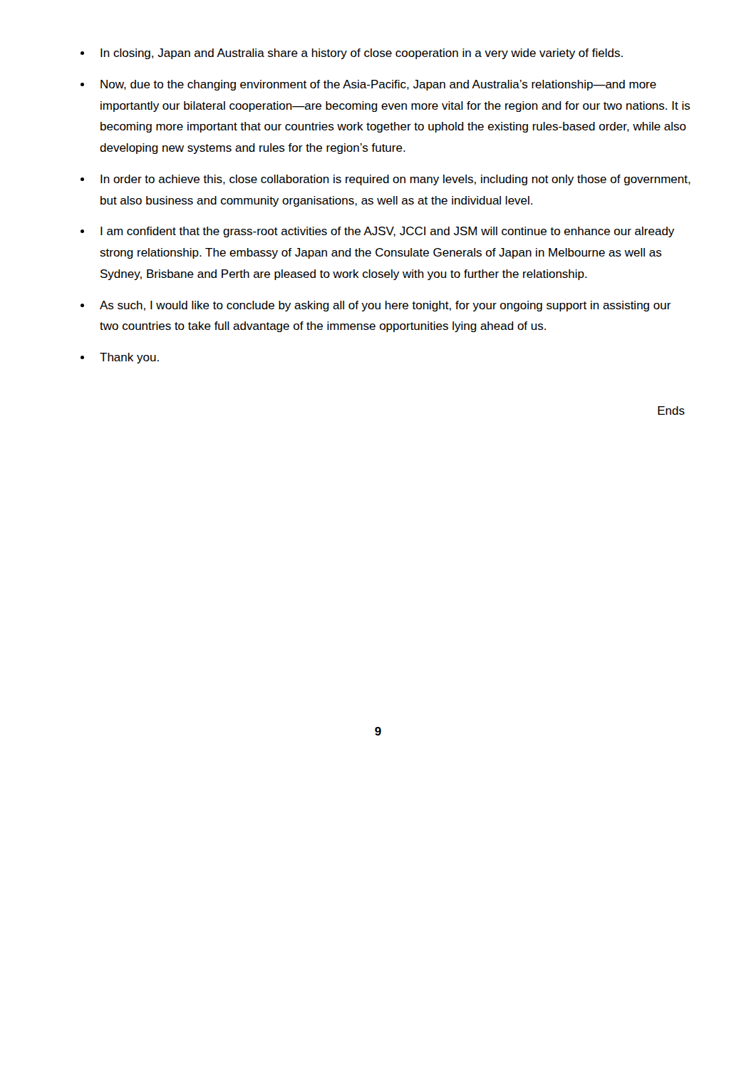In closing, Japan and Australia share a history of close cooperation in a very wide variety of fields.
Now, due to the changing environment of the Asia-Pacific, Japan and Australia’s relationship—and more importantly our bilateral cooperation—are becoming even more vital for the region and for our two nations. It is becoming more important that our countries work together to uphold the existing rules-based order, while also developing new systems and rules for the region’s future.
In order to achieve this, close collaboration is required on many levels, including not only those of government, but also business and community organisations, as well as at the individual level.
I am confident that the grass-root activities of the AJSV, JCCI and JSM will continue to enhance our already strong relationship. The embassy of Japan and the Consulate Generals of Japan in Melbourne as well as Sydney, Brisbane and Perth are pleased to work closely with you to further the relationship.
As such, I would like to conclude by asking all of you here tonight, for your ongoing support in assisting our two countries to take full advantage of the immense opportunities lying ahead of us.
Thank you.
Ends
9